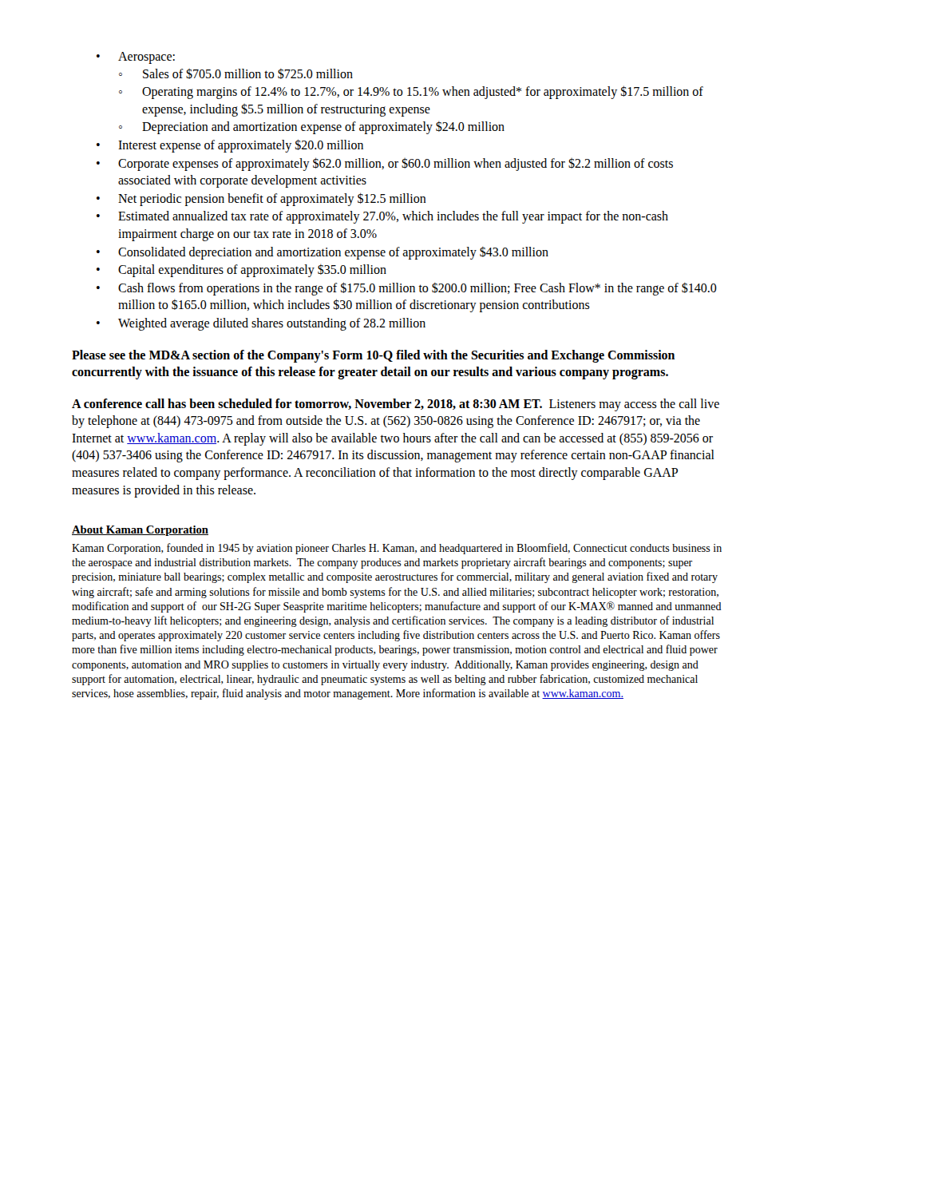Aerospace:
Sales of $705.0 million to $725.0 million
Operating margins of 12.4% to 12.7%, or 14.9% to 15.1% when adjusted* for approximately $17.5 million of expense, including $5.5 million of restructuring expense
Depreciation and amortization expense of approximately $24.0 million
Interest expense of approximately $20.0 million
Corporate expenses of approximately $62.0 million, or $60.0 million when adjusted for $2.2 million of costs associated with corporate development activities
Net periodic pension benefit of approximately $12.5 million
Estimated annualized tax rate of approximately 27.0%, which includes the full year impact for the non-cash impairment charge on our tax rate in 2018 of 3.0%
Consolidated depreciation and amortization expense of approximately $43.0 million
Capital expenditures of approximately $35.0 million
Cash flows from operations in the range of $175.0 million to $200.0 million; Free Cash Flow* in the range of $140.0 million to $165.0 million, which includes $30 million of discretionary pension contributions
Weighted average diluted shares outstanding of 28.2 million
Please see the MD&A section of the Company's Form 10-Q filed with the Securities and Exchange Commission concurrently with the issuance of this release for greater detail on our results and various company programs.
A conference call has been scheduled for tomorrow, November 2, 2018, at 8:30 AM ET. Listeners may access the call live by telephone at (844) 473-0975 and from outside the U.S. at (562) 350-0826 using the Conference ID: 2467917; or, via the Internet at www.kaman.com. A replay will also be available two hours after the call and can be accessed at (855) 859-2056 or (404) 537-3406 using the Conference ID: 2467917. In its discussion, management may reference certain non-GAAP financial measures related to company performance. A reconciliation of that information to the most directly comparable GAAP measures is provided in this release.
About Kaman Corporation
Kaman Corporation, founded in 1945 by aviation pioneer Charles H. Kaman, and headquartered in Bloomfield, Connecticut conducts business in the aerospace and industrial distribution markets. The company produces and markets proprietary aircraft bearings and components; super precision, miniature ball bearings; complex metallic and composite aerostructures for commercial, military and general aviation fixed and rotary wing aircraft; safe and arming solutions for missile and bomb systems for the U.S. and allied militaries; subcontract helicopter work; restoration, modification and support of our SH-2G Super Seasprite maritime helicopters; manufacture and support of our K-MAX® manned and unmanned medium-to-heavy lift helicopters; and engineering design, analysis and certification services. The company is a leading distributor of industrial parts, and operates approximately 220 customer service centers including five distribution centers across the U.S. and Puerto Rico. Kaman offers more than five million items including electro-mechanical products, bearings, power transmission, motion control and electrical and fluid power components, automation and MRO supplies to customers in virtually every industry. Additionally, Kaman provides engineering, design and support for automation, electrical, linear, hydraulic and pneumatic systems as well as belting and rubber fabrication, customized mechanical services, hose assemblies, repair, fluid analysis and motor management. More information is available at www.kaman.com.